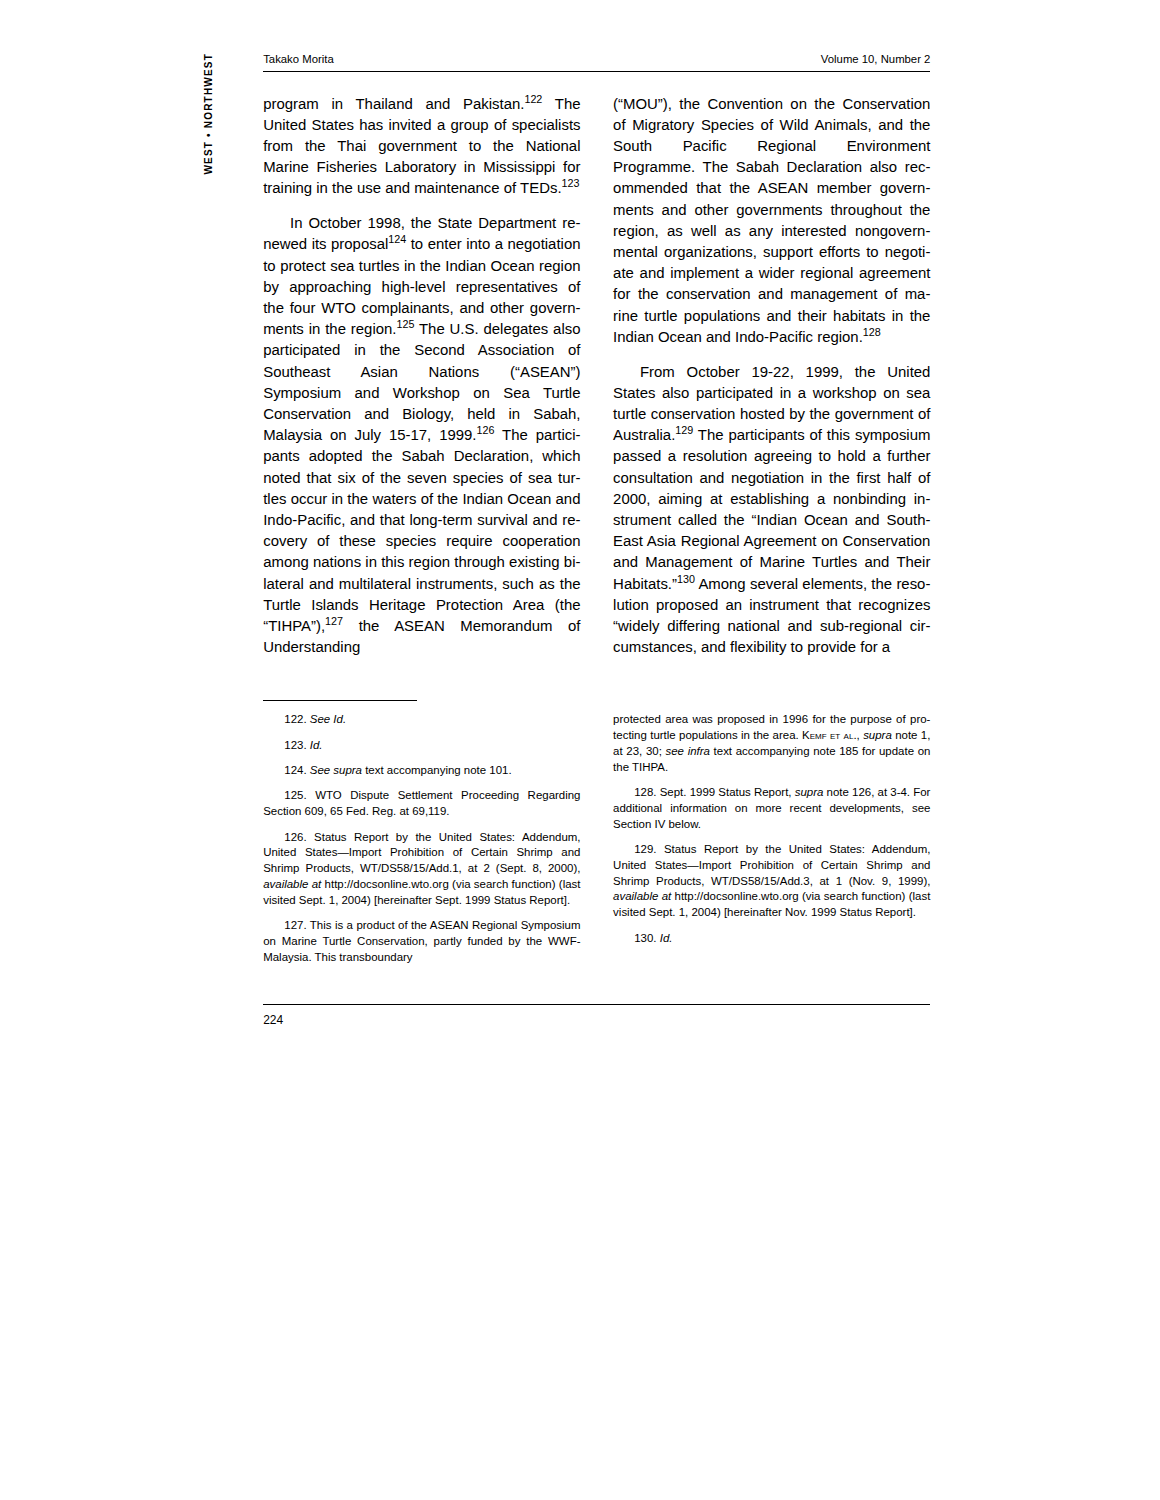WEST • NORTHWEST
Takako Morita
Volume 10, Number 2
program in Thailand and Pakistan.122 The United States has invited a group of specialists from the Thai government to the National Marine Fisheries Laboratory in Mississippi for training in the use and maintenance of TEDs.123
In October 1998, the State Department renewed its proposal124 to enter into a negotiation to protect sea turtles in the Indian Ocean region by approaching high-level representatives of the four WTO complainants, and other governments in the region.125 The U.S. delegates also participated in the Second Association of Southeast Asian Nations (“ASEAN”) Symposium and Workshop on Sea Turtle Conservation and Biology, held in Sabah, Malaysia on July 15-17, 1999.126 The participants adopted the Sabah Declaration, which noted that six of the seven species of sea turtles occur in the waters of the Indian Ocean and Indo-Pacific, and that long-term survival and recovery of these species require cooperation among nations in this region through existing bilateral and multilateral instruments, such as the Turtle Islands Heritage Protection Area (the “TIHPA”),127 the ASEAN Memorandum of Understanding
(“MOU”), the Convention on the Conservation of Migratory Species of Wild Animals, and the South Pacific Regional Environment Programme. The Sabah Declaration also recommended that the ASEAN member governments and other governments throughout the region, as well as any interested nongovernmental organizations, support efforts to negotiate and implement a wider regional agreement for the conservation and management of marine turtle populations and their habitats in the Indian Ocean and Indo-Pacific region.128
From October 19-22, 1999, the United States also participated in a workshop on sea turtle conservation hosted by the government of Australia.129 The participants of this symposium passed a resolution agreeing to hold a further consultation and negotiation in the first half of 2000, aiming at establishing a nonbinding instrument called the “Indian Ocean and South-East Asia Regional Agreement on Conservation and Management of Marine Turtles and Their Habitats.”130 Among several elements, the resolution proposed an instrument that recognizes “widely differing national and sub-regional circumstances, and flexibility to provide for a
122. See Id.
123. Id.
124. See supra text accompanying note 101.
125. WTO Dispute Settlement Proceeding Regarding Section 609, 65 Fed. Reg. at 69,119.
126. Status Report by the United States: Addendum, United States—Import Prohibition of Certain Shrimp and Shrimp Products, WT/DS58/15/Add.1, at 2 (Sept. 8, 2000), available at http://docsonline.wto.org (via search function) (last visited Sept. 1, 2004) [hereinafter Sept. 1999 Status Report].
127. This is a product of the ASEAN Regional Symposium on Marine Turtle Conservation, partly funded by the WWF-Malaysia. This transboundary
protected area was proposed in 1996 for the purpose of protecting turtle populations in the area. Kemf et al., supra note 1, at 23, 30; see infra text accompanying note 185 for update on the TIHPA.
128. Sept. 1999 Status Report, supra note 126, at 3-4. For additional information on more recent developments, see Section IV below.
129. Status Report by the United States: Addendum, United States—Import Prohibition of Certain Shrimp and Shrimp Products, WT/DS58/15/Add.3, at 1 (Nov. 9, 1999), available at http://docsonline.wto.org (via search function) (last visited Sept. 1, 2004) [hereinafter Nov. 1999 Status Report].
130. Id.
224